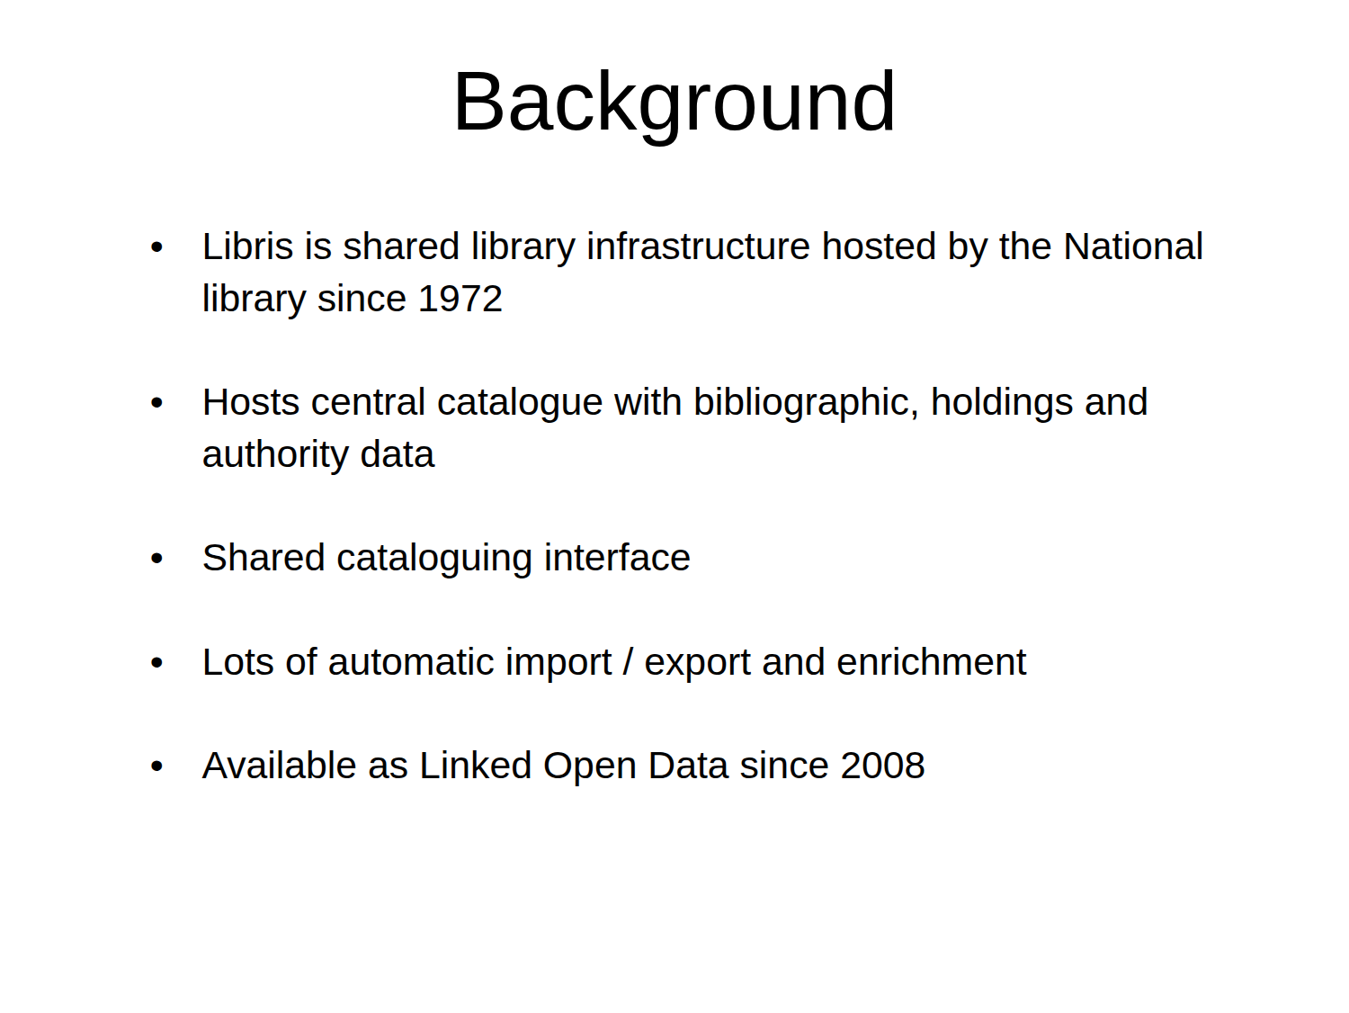Background
Libris is shared library infrastructure hosted by the National library since 1972
Hosts central catalogue with bibliographic, holdings and authority data
Shared cataloguing interface
Lots of automatic import / export and enrichment
Available as Linked Open Data since 2008